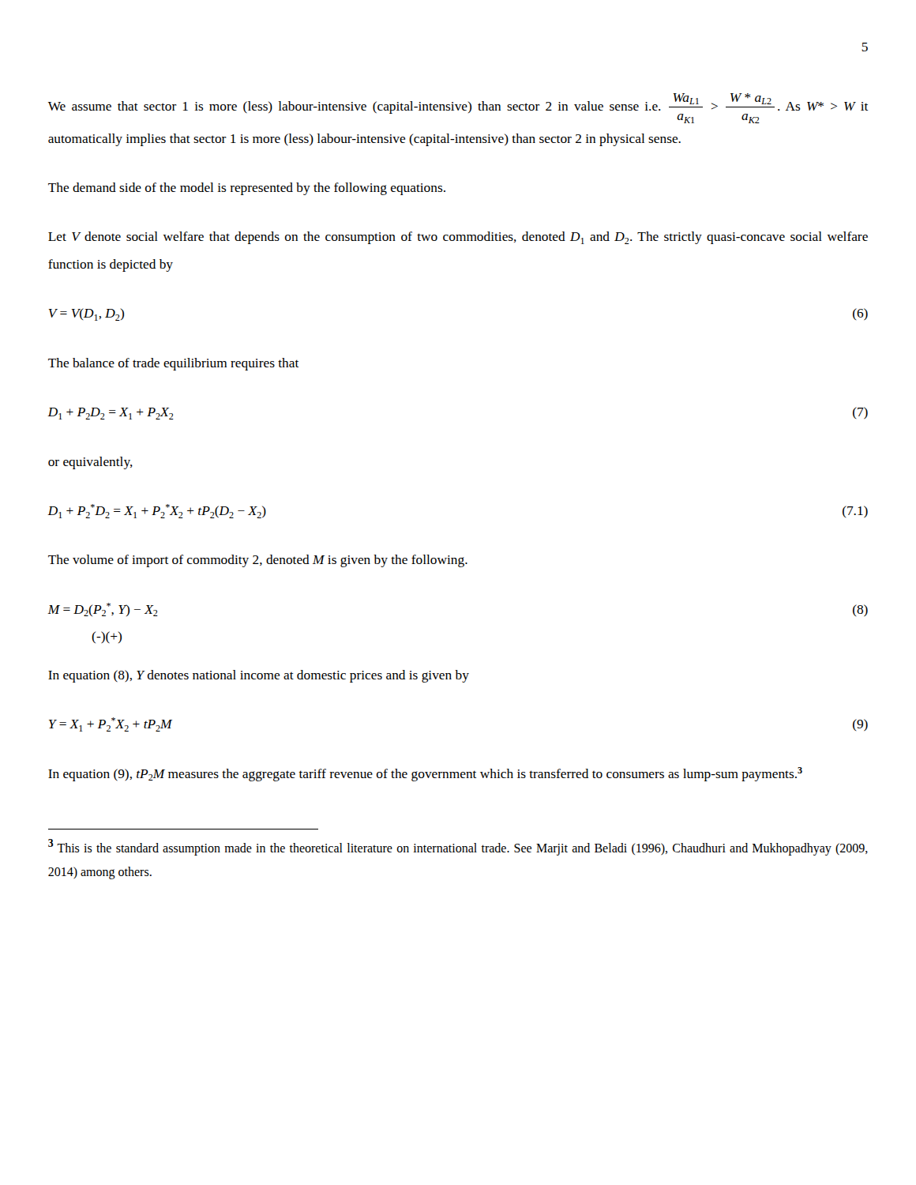5
We assume that sector 1 is more (less) labour-intensive (capital-intensive) than sector 2 in value sense i.e. WaL1 aK1 > W * aL2 aK2. As W* > W it automatically implies that sector 1 is more (less) labour-intensive (capital-intensive) than sector 2 in physical sense.
The demand side of the model is represented by the following equations.
Let V denote social welfare that depends on the consumption of two commodities, denoted D1 and D2. The strictly quasi-concave social welfare function is depicted by
V = V(D1, D2) (6)
The balance of trade equilibrium requires that
D1 + P2D2 = X1 + P2X2 (7)
or equivalently,
D1 + P2*D2 = X1 + P2*X2 + tP2(D2 − X2) (7.1)
The volume of import of commodity 2, denoted M is given by the following.
M = D2(P2*, Y) − X2 (8)
(-)(+)
In equation (8), Y denotes national income at domestic prices and is given by
Y = X1 + P2*X2 + tP2M (9)
In equation (9), tP2M measures the aggregate tariff revenue of the government which is transferred to consumers as lump-sum payments.3
3 This is the standard assumption made in the theoretical literature on international trade. See Marjit and Beladi (1996), Chaudhuri and Mukhopadhyay (2009, 2014) among others.